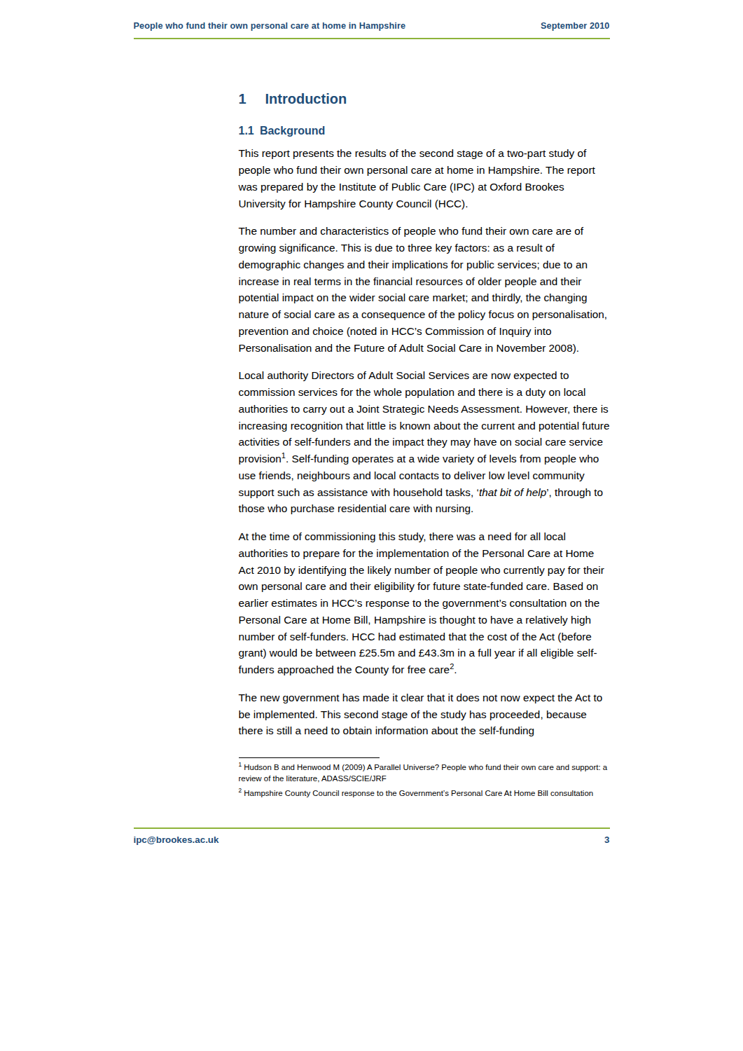People who fund their own personal care at home in Hampshire
September 2010
1 Introduction
1.1 Background
This report presents the results of the second stage of a two-part study of people who fund their own personal care at home in Hampshire. The report was prepared by the Institute of Public Care (IPC) at Oxford Brookes University for Hampshire County Council (HCC).
The number and characteristics of people who fund their own care are of growing significance. This is due to three key factors: as a result of demographic changes and their implications for public services; due to an increase in real terms in the financial resources of older people and their potential impact on the wider social care market; and thirdly, the changing nature of social care as a consequence of the policy focus on personalisation, prevention and choice (noted in HCC’s Commission of Inquiry into Personalisation and the Future of Adult Social Care in November 2008).
Local authority Directors of Adult Social Services are now expected to commission services for the whole population and there is a duty on local authorities to carry out a Joint Strategic Needs Assessment. However, there is increasing recognition that little is known about the current and potential future activities of self-funders and the impact they may have on social care service provision1. Self-funding operates at a wide variety of levels from people who use friends, neighbours and local contacts to deliver low level community support such as assistance with household tasks, ‘that bit of help’, through to those who purchase residential care with nursing.
At the time of commissioning this study, there was a need for all local authorities to prepare for the implementation of the Personal Care at Home Act 2010 by identifying the likely number of people who currently pay for their own personal care and their eligibility for future state-funded care. Based on earlier estimates in HCC’s response to the government’s consultation on the Personal Care at Home Bill, Hampshire is thought to have a relatively high number of self-funders. HCC had estimated that the cost of the Act (before grant) would be between £25.5m and £43.3m in a full year if all eligible self-funders approached the County for free care2.
The new government has made it clear that it does not now expect the Act to be implemented. This second stage of the study has proceeded, because there is still a need to obtain information about the self-funding
1 Hudson B and Henwood M (2009) A Parallel Universe? People who fund their own care and support: a review of the literature, ADASS/SCIE/JRF
2 Hampshire County Council response to the Government’s Personal Care At Home Bill consultation
ipc@brookes.ac.uk
3